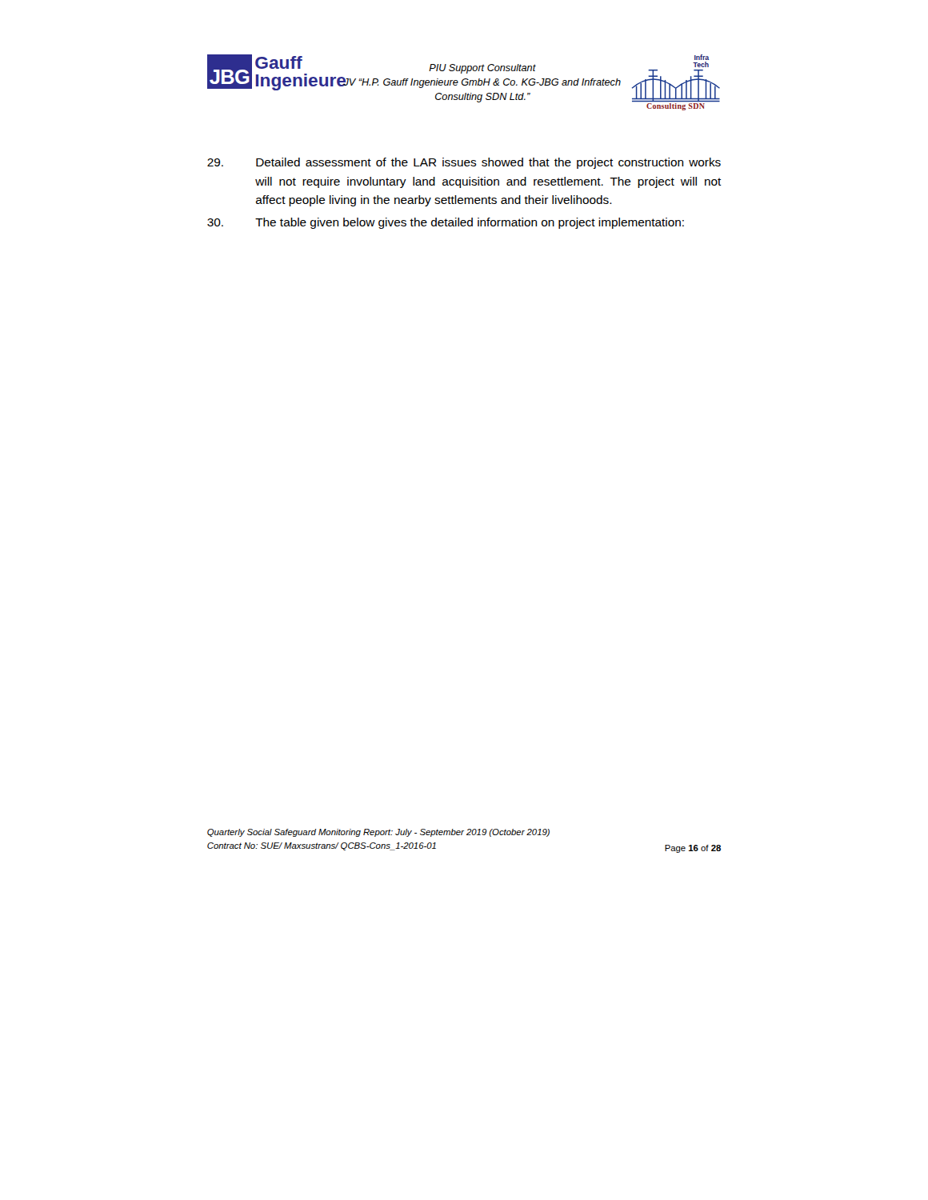JBG
Gauff Ingenieure
PIU Support Consultant
JV “H.P. Gauff Ingenieure GmbH & Co. KG-JBG and Infratech Consulting SDN Ltd.”
Infra
Tech
Consulting SDN
29. Detailed assessment of the LAR issues showed that the project construction works will not require involuntary land acquisition and resettlement. The project will not affect people living in the nearby settlements and their livelihoods.
30. The table given below gives the detailed information on project implementation:
Quarterly Social Safeguard Monitoring Report: July - September 2019 (October 2019)
Contract No: SUE/ Maxsustrans/ QCBS-Cons_1-2016-01
Page 16 of 28